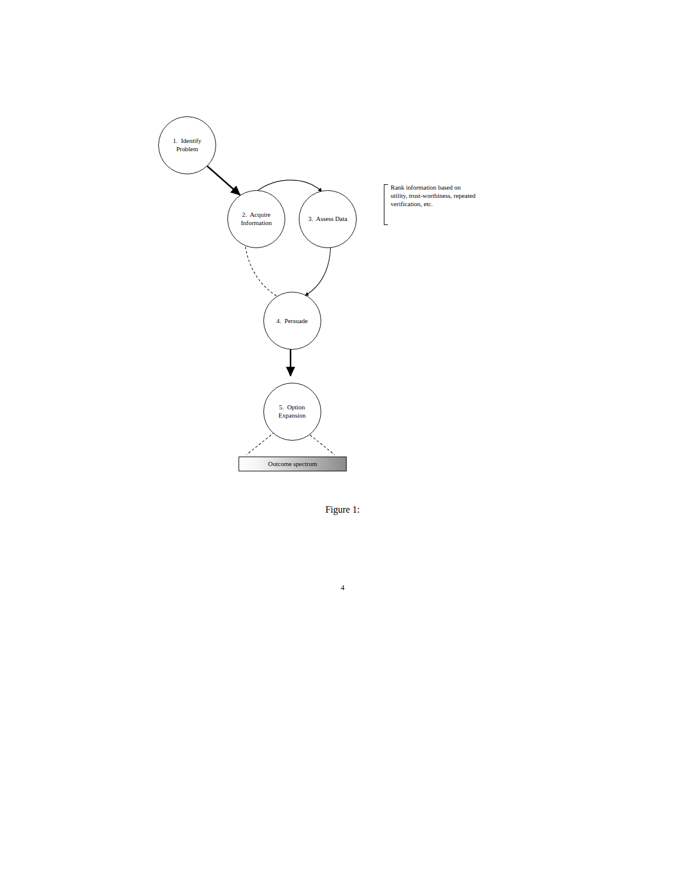1. Identify
Problem
2. Acquire
Information
3. Assess Data
4. Persuade
5. Option
Expansion
Outcome spectrum
Rank information based on utility, trust‑worthiness, repeated verification, etc.
Figure 1:
4